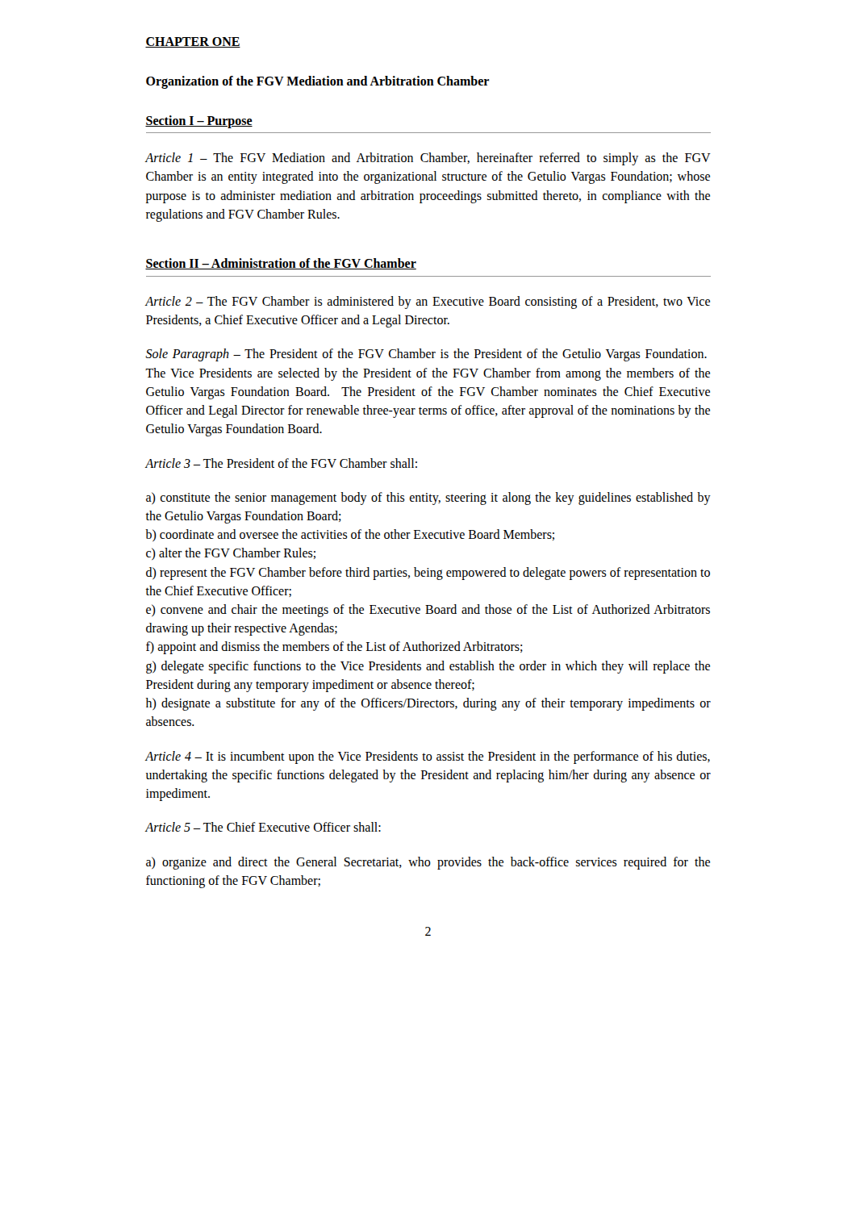CHAPTER ONE
Organization of the FGV Mediation and Arbitration Chamber
Section I – Purpose
Article 1 – The FGV Mediation and Arbitration Chamber, hereinafter referred to simply as the FGV Chamber is an entity integrated into the organizational structure of the Getulio Vargas Foundation; whose purpose is to administer mediation and arbitration proceedings submitted thereto, in compliance with the regulations and FGV Chamber Rules.
Section II – Administration of the FGV Chamber
Article 2 – The FGV Chamber is administered by an Executive Board consisting of a President, two Vice Presidents, a Chief Executive Officer and a Legal Director.
Sole Paragraph – The President of the FGV Chamber is the President of the Getulio Vargas Foundation. The Vice Presidents are selected by the President of the FGV Chamber from among the members of the Getulio Vargas Foundation Board. The President of the FGV Chamber nominates the Chief Executive Officer and Legal Director for renewable three-year terms of office, after approval of the nominations by the Getulio Vargas Foundation Board.
Article 3 – The President of the FGV Chamber shall:
a) constitute the senior management body of this entity, steering it along the key guidelines established by the Getulio Vargas Foundation Board;
b) coordinate and oversee the activities of the other Executive Board Members;
c) alter the FGV Chamber Rules;
d) represent the FGV Chamber before third parties, being empowered to delegate powers of representation to the Chief Executive Officer;
e) convene and chair the meetings of the Executive Board and those of the List of Authorized Arbitrators drawing up their respective Agendas;
f) appoint and dismiss the members of the List of Authorized Arbitrators;
g) delegate specific functions to the Vice Presidents and establish the order in which they will replace the President during any temporary impediment or absence thereof;
h) designate a substitute for any of the Officers/Directors, during any of their temporary impediments or absences.
Article 4 – It is incumbent upon the Vice Presidents to assist the President in the performance of his duties, undertaking the specific functions delegated by the President and replacing him/her during any absence or impediment.
Article 5 – The Chief Executive Officer shall:
a) organize and direct the General Secretariat, who provides the back-office services required for the functioning of the FGV Chamber;
2